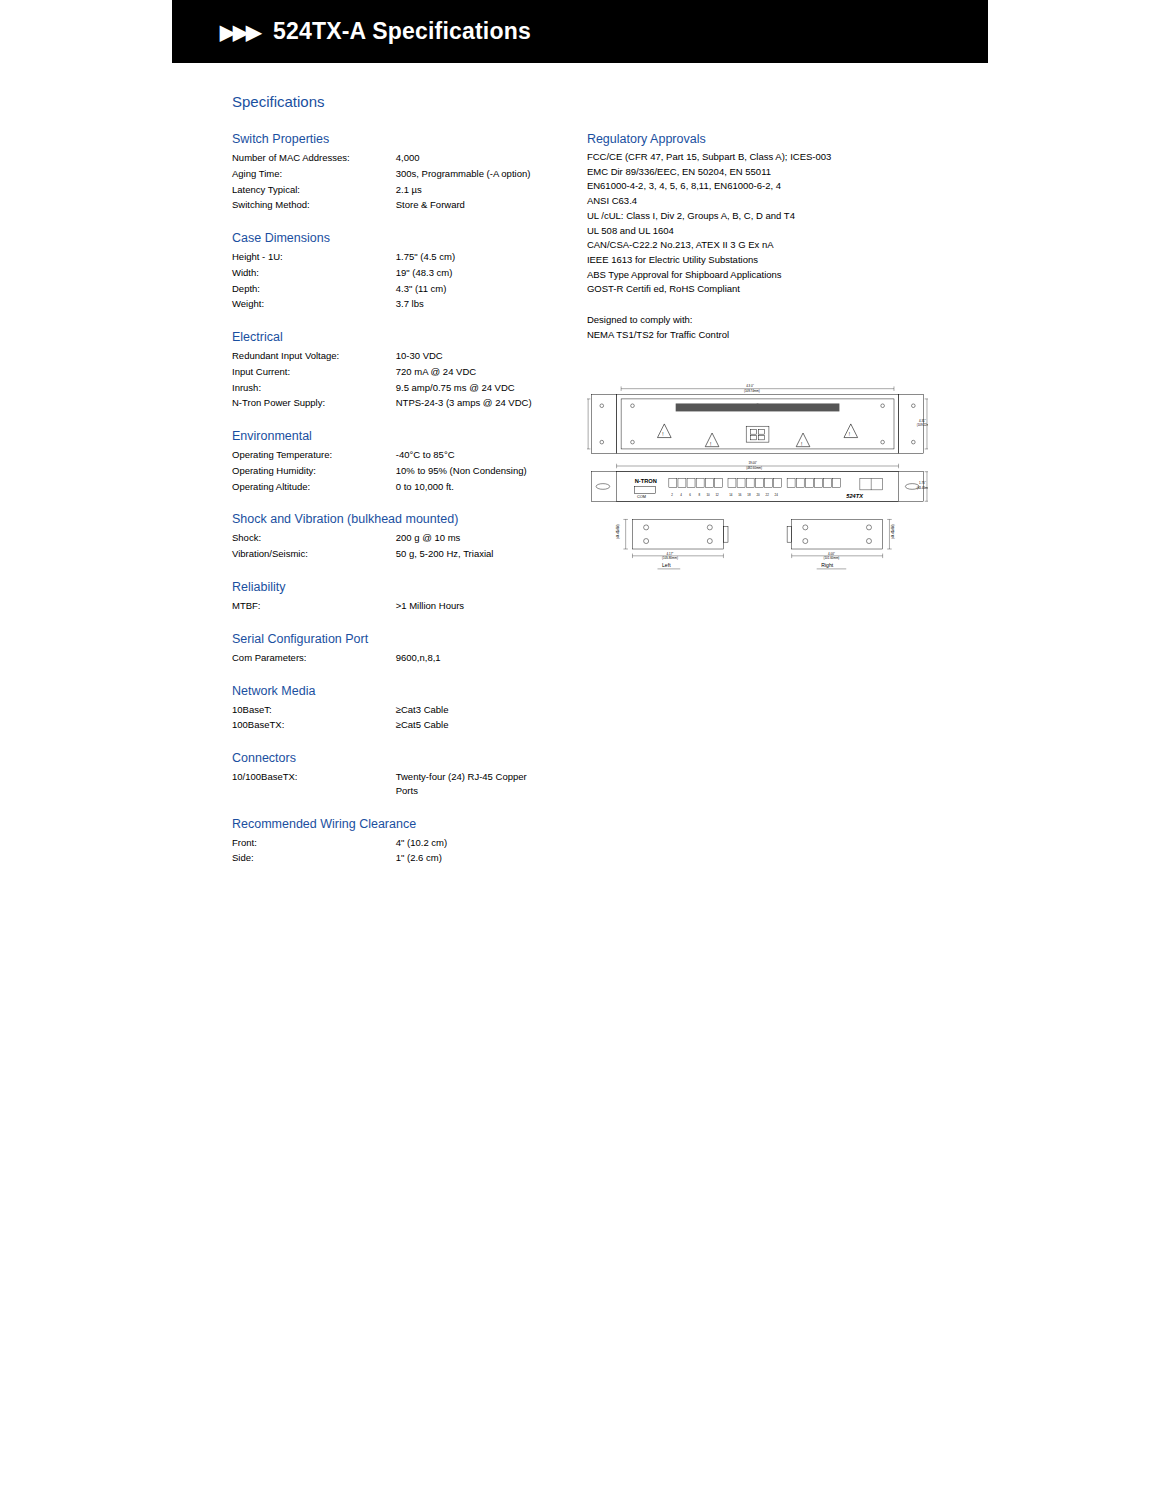▶▶▶
524TX-A Specifications
Specifications
Switch Properties
| Number of MAC Addresses: | 4,000 |
| Aging Time: | 300s, Programmable (-A option) |
| Latency Typical: | 2.1 µs |
| Switching Method: | Store & Forward |
Case Dimensions
| Height - 1U: | 1.75" (4.5 cm) |
| Width: | 19" (48.3 cm) |
| Depth: | 4.3" (11 cm) |
| Weight: | 3.7 lbs |
Electrical
| Redundant Input Voltage: | 10-30 VDC |
| Input Current: | 720 mA @ 24 VDC |
| Inrush: | 9.5 amp/0.75 ms @ 24 VDC |
| N-Tron Power Supply: | NTPS-24-3 (3 amps @ 24 VDC) |
Environmental
| Operating Temperature: | -40°C to 85°C |
| Operating Humidity: | 10% to 95% (Non Condensing) |
| Operating Altitude: | 0 to 10,000 ft. |
Shock and Vibration (bulkhead mounted)
| Shock: | 200 g @ 10 ms |
| Vibration/Seismic: | 50 g, 5-200 Hz, Triaxial |
Reliability
| MTBF: | >1 Million Hours |
Serial Configuration Port
| Com Parameters: | 9600,n,8,1 |
Network Media
| 10BaseT: | ≥Cat3 Cable |
| 100BaseTX: | ≥Cat5 Cable |
Connectors
| 10/100BaseTX: | Twenty-four (24) RJ-45 Copper Ports |
Recommended Wiring Clearance
| Front: | 4" (10.2 cm) |
| Side: | 1" (2.6 cm) |
Regulatory Approvals
FCC/CE (CFR 47, Part 15, Subpart B, Class A); ICES-003
EMC Dir 89/336/EEC, EN 50204, EN 55011
EN61000-4-2, 3, 4, 5, 6, 8,11, EN61000-6-2, 4
ANSI C63.4
UL /cUL: Class I, Div 2, Groups A, B, C, D and T4
UL 508 and UL 1604
CAN/CSA-C22.2 No.213, ATEX II 3 G Ex nA
IEEE 1613 for Electric Utility Substations
ABS Type Approval for Shipboard Applications
GOST-R Certifi ed, RoHS Compliant
Designed to comply with:
NEMA TS1/TS2 for Traffic Control
! ! ! ! 4.3 0" (109.74mm) 1.75" (44.45mm) 4.31" (109.22mm) N-TRON COM 2 4 6 8 10 12 14 16 18 20 22 24 524TX 19.00" (482.60mm) 1.75" (44.45mm) 1.75" (44.45mm) 4.17" (105.80mm) 4.00" (101.60mm) 1.75" (44.45mm) Left Right